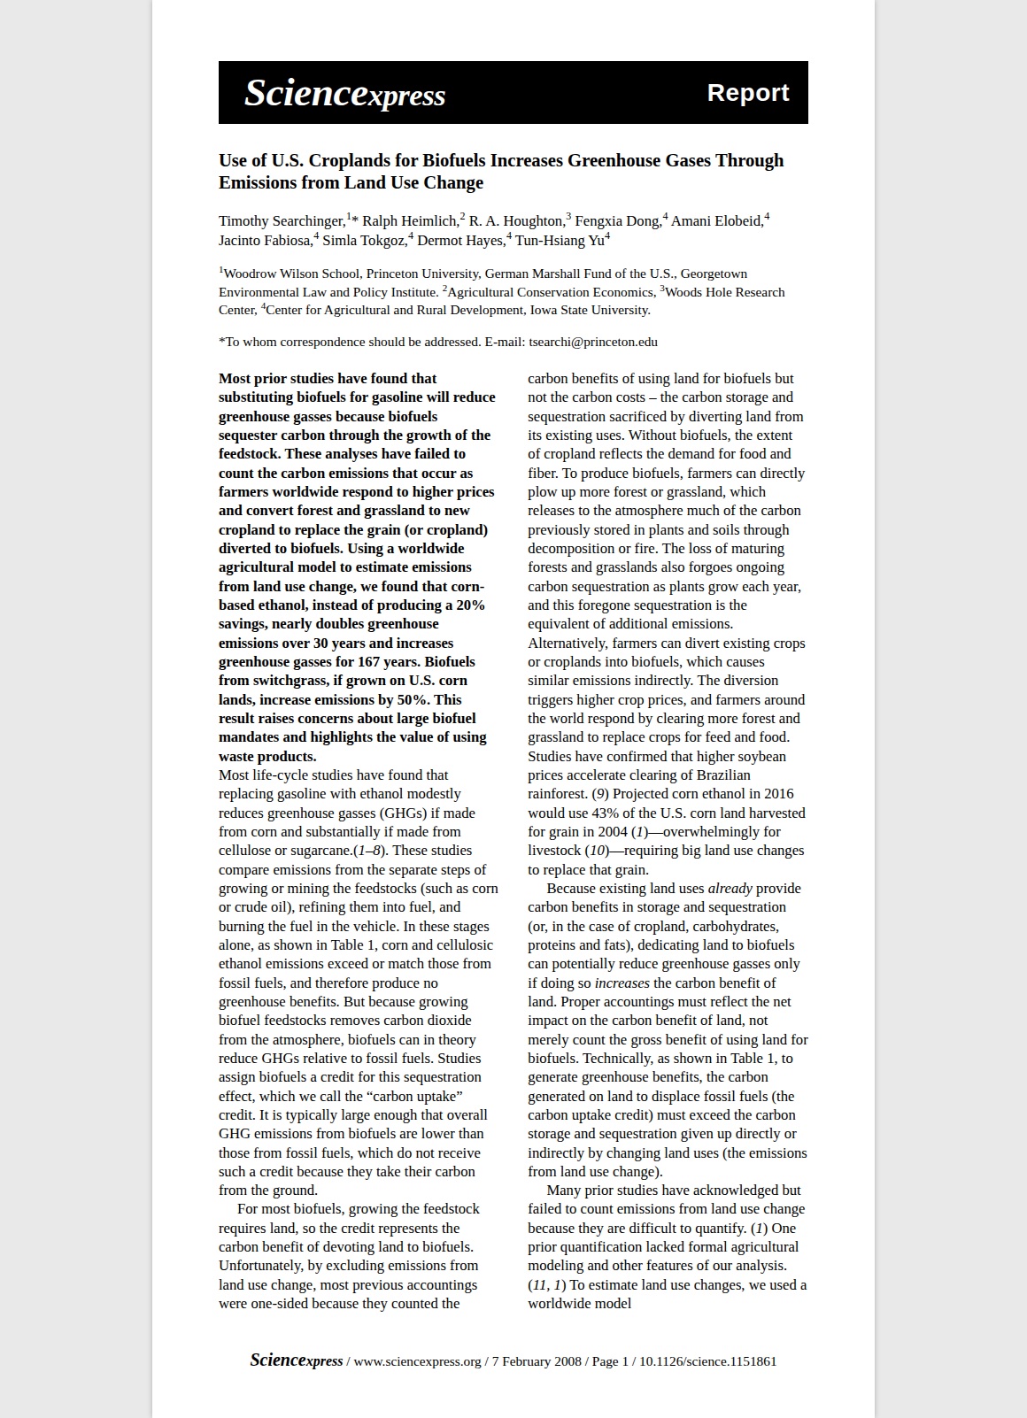Science xpress
Report
Use of U.S. Croplands for Biofuels Increases Greenhouse Gases Through Emissions from Land Use Change
Timothy Searchinger,1* Ralph Heimlich,2 R. A. Houghton,3 Fengxia Dong,4 Amani Elobeid,4 Jacinto Fabiosa,4 Simla Tokgoz,4 Dermot Hayes,4 Tun-Hsiang Yu4
1Woodrow Wilson School, Princeton University, German Marshall Fund of the U.S., Georgetown Environmental Law and Policy Institute. 2Agricultural Conservation Economics, 3Woods Hole Research Center, 4Center for Agricultural and Rural Development, Iowa State University.
*To whom correspondence should be addressed. E-mail: tsearchi@princeton.edu
Most prior studies have found that substituting biofuels for gasoline will reduce greenhouse gasses because biofuels sequester carbon through the growth of the feedstock. These analyses have failed to count the carbon emissions that occur as farmers worldwide respond to higher prices and convert forest and grassland to new cropland to replace the grain (or cropland) diverted to biofuels. Using a worldwide agricultural model to estimate emissions from land use change, we found that corn-based ethanol, instead of producing a 20% savings, nearly doubles greenhouse emissions over 30 years and increases greenhouse gasses for 167 years. Biofuels from switchgrass, if grown on U.S. corn lands, increase emissions by 50%. This result raises concerns about large biofuel mandates and highlights the value of using waste products.
Most life-cycle studies have found that replacing gasoline with ethanol modestly reduces greenhouse gasses (GHGs) if made from corn and substantially if made from cellulose or sugarcane.(1–8). These studies compare emissions from the separate steps of growing or mining the feedstocks (such as corn or crude oil), refining them into fuel, and burning the fuel in the vehicle. In these stages alone, as shown in Table 1, corn and cellulosic ethanol emissions exceed or match those from fossil fuels, and therefore produce no greenhouse benefits. But because growing biofuel feedstocks removes carbon dioxide from the atmosphere, biofuels can in theory reduce GHGs relative to fossil fuels. Studies assign biofuels a credit for this sequestration effect, which we call the “carbon uptake” credit. It is typically large enough that overall GHG emissions from biofuels are lower than those from fossil fuels, which do not receive such a credit because they take their carbon from the ground.
For most biofuels, growing the feedstock requires land, so the credit represents the carbon benefit of devoting land to biofuels. Unfortunately, by excluding emissions from land use change, most previous accountings were one-sided because they counted the carbon benefits of using land for biofuels but not the carbon costs – the carbon storage and sequestration sacrificed by diverting land from its existing uses. Without biofuels, the extent of cropland reflects the demand for food and fiber. To produce biofuels, farmers can directly plow up more forest or grassland, which releases to the atmosphere much of the carbon previously stored in plants and soils through decomposition or fire. The loss of maturing forests and grasslands also forgoes ongoing carbon sequestration as plants grow each year, and this foregone sequestration is the equivalent of additional emissions. Alternatively, farmers can divert existing crops or croplands into biofuels, which causes similar emissions indirectly. The diversion triggers higher crop prices, and farmers around the world respond by clearing more forest and grassland to replace crops for feed and food. Studies have confirmed that higher soybean prices accelerate clearing of Brazilian rainforest. (9) Projected corn ethanol in 2016 would use 43% of the U.S. corn land harvested for grain in 2004 (1)—overwhelmingly for livestock (10)—requiring big land use changes to replace that grain.
Because existing land uses already provide carbon benefits in storage and sequestration (or, in the case of cropland, carbohydrates, proteins and fats), dedicating land to biofuels can potentially reduce greenhouse gasses only if doing so increases the carbon benefit of land. Proper accountings must reflect the net impact on the carbon benefit of land, not merely count the gross benefit of using land for biofuels. Technically, as shown in Table 1, to generate greenhouse benefits, the carbon generated on land to displace fossil fuels (the carbon uptake credit) must exceed the carbon storage and sequestration given up directly or indirectly by changing land uses (the emissions from land use change).
Many prior studies have acknowledged but failed to count emissions from land use change because they are difficult to quantify. (1) One prior quantification lacked formal agricultural modeling and other features of our analysis. (11, 1) To estimate land use changes, we used a worldwide model
Sciencexpress / www.sciencexpress.org / 7 February 2008 / Page 1 / 10.1126/science.1151861